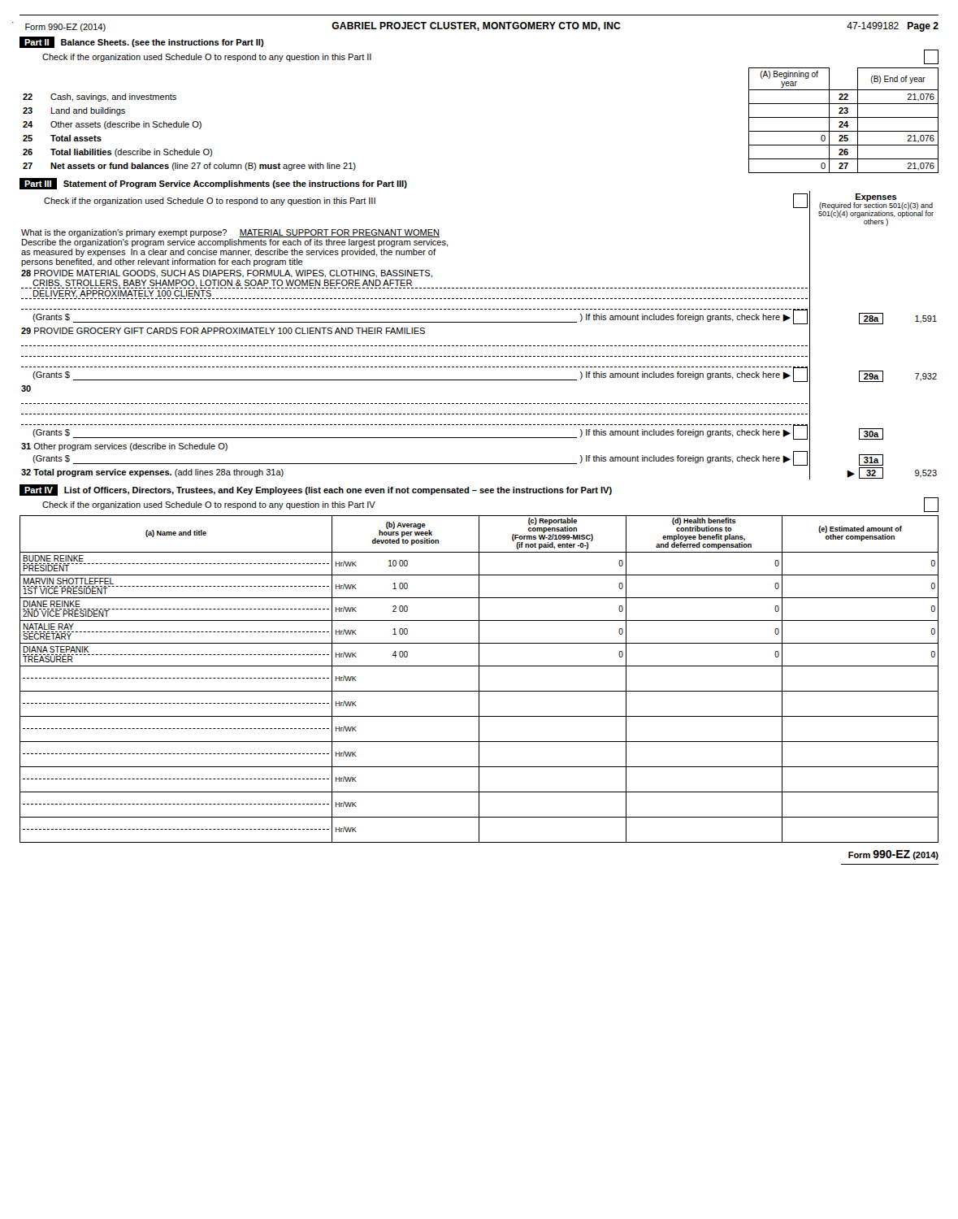· Form 990-EZ (2014)
GABRIEL PROJECT CLUSTER, MONTGOMERY CTO MD, INC
47-1499182
Page 2
Part II
Balance Sheets. (see the instructions for Part II)
Check if the organization used Schedule O to respond to any question in this Part II
| | | (A) Beginning of year | | (B) End of year |
| --- | --- | --- | --- | --- |
| 22 | Cash, savings, and investments | | 22 | 21,076 |
| 23 | Land and buildings | | 23 | |
| 24 | Other assets (describe in Schedule O) | | 24 | |
| 25 | Total assets | 0 | 25 | 21,076 |
| 26 | Total liabilities (describe in Schedule O) | | 26 | |
| 27 | Net assets or fund balances (line 27 of column (B) must agree with line 21) | 0 | 27 | 21,076 |
Part III
Statement of Program Service Accomplishments (see the instructions for Part III)
| Check if the organization used Schedule O to respond to any question in this Part III | Expenses (Required for section 501(c)(3) and 501(c)(4) organizations, optional for others ) |
| What is the organization's primary exempt purpose? MATERIAL SUPPORT FOR PREGNANT WOMEN Describe the organization's program service accomplishments for each of its three largest program services, as measured by expenses In a clear and concise manner, describe the services provided, the number of persons benefited, and other relevant information for each program title | |
| 28 PROVIDE MATERIAL GOODS, SUCH AS DIAPERS, FORMULA, WIPES, CLOTHING, BASSINETS, CRIBS, STROLLERS, BABY SHAMPOO, LOTION & SOAP TO WOMEN BEFORE AND AFTER DELIVERY, APPROXIMATELY 100 CLIENTS (Grants $ ) If this amount includes foreign grants, check here ▶ | 28a 1,591 |
| 29 PROVIDE GROCERY GIFT CARDS FOR APPROXIMATELY 100 CLIENTS AND THEIR FAMILIES (Grants $ ) If this amount includes foreign grants, check here ▶ | 29a 7,932 |
| 30 (Grants $ ) If this amount includes foreign grants, check here ▶ | 30a |
| 31 Other program services (describe in Schedule O) (Grants $ ) If this amount includes foreign grants, check here ▶ | 31a |
| 32 Total program service expenses. (add lines 28a through 31a) | ▶ 32 9,523 |
Part IV
List of Officers, Directors, Trustees, and Key Employees (list each one even if not compensated – see the instructions for Part IV)
Check if the organization used Schedule O to respond to any question in this Part IV
| (a) Name and title | (b) Average hours per week devoted to position | (c) Reportable compensation (Forms W-2/1099-MISC) (if not paid, enter -0-) | (d) Health benefits contributions to employee benefit plans, and deferred compensation | (e) Estimated amount of other compensation |
| --- | --- | --- | --- | --- |
| BUDNE REINKE PRESIDENT | Hr/WK 10 00 | 0 | 0 | 0 |
| MARVIN SHOTTLEFFEL 1ST VICE PRESIDENT | Hr/WK 1 00 | 0 | 0 | 0 |
| DIANE REINKE 2ND VICE PRESIDENT | Hr/WK 2 00 | 0 | 0 | 0 |
| NATALIE RAY SECRETARY | Hr/WK 1 00 | 0 | 0 | 0 |
| DIANA STEPANIK TREASURER | Hr/WK 4 00 | 0 | 0 | 0 |
| | Hr/WK | | | |
| | Hr/WK | | | |
| | Hr/WK | | | |
| | Hr/WK | | | |
| | Hr/WK | | | |
| | Hr/WK | | | |
| | Hr/WK | | | |
Form 990-EZ (2014)